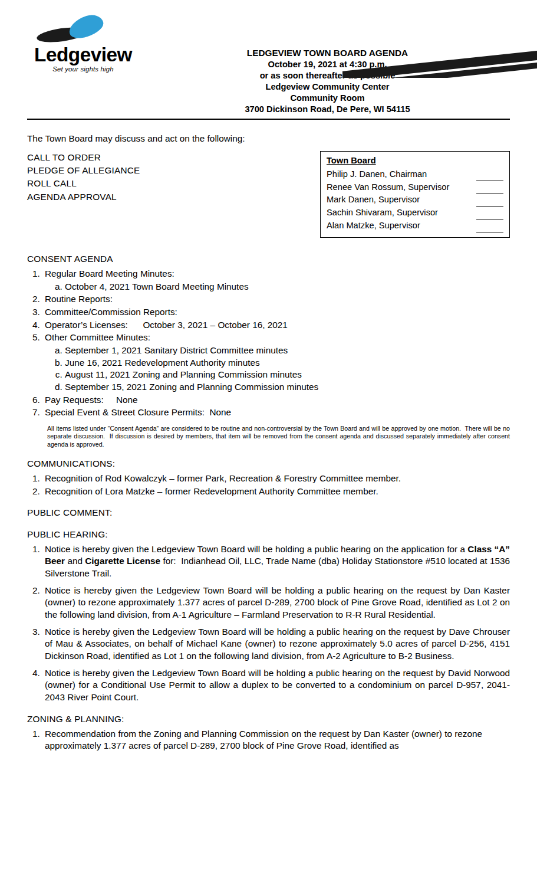Ledgeview
Set your sights high
LEDGEVIEW TOWN BOARD AGENDA
October 19, 2021 at 4:30 p.m.
or as soon thereafter as possible
Ledgeview Community Center
Community Room
3700 Dickinson Road, De Pere, WI 54115
The Town Board may discuss and act on the following:
Town Board
| Philip J. Danen, Chairman | |
| Renee Van Rossum, Supervisor | |
| Mark Danen, Supervisor | |
| Sachin Shivaram, Supervisor | |
| Alan Matzke, Supervisor | |
CALL TO ORDER
PLEDGE OF ALLEGIANCE
ROLL CALL
AGENDA APPROVAL
CONSENT AGENDA
Regular Board Meeting Minutes:
October 4, 2021 Town Board Meeting Minutes
Routine Reports:
Committee/Commission Reports:
Operator’s Licenses: October 3, 2021 – October 16, 2021
Other Committee Minutes:
September 1, 2021 Sanitary District Committee minutes
June 16, 2021 Redevelopment Authority minutes
August 11, 2021 Zoning and Planning Commission minutes
September 15, 2021 Zoning and Planning Commission minutes
Pay Requests: None
Special Event & Street Closure Permits: None
All items listed under “Consent Agenda” are considered to be routine and non-controversial by the Town Board and will be approved by one motion. There will be no separate discussion. If discussion is desired by members, that item will be removed from the consent agenda and discussed separately immediately after consent agenda is approved.
COMMUNICATIONS:
Recognition of Rod Kowalczyk – former Park, Recreation & Forestry Committee member.
Recognition of Lora Matzke – former Redevelopment Authority Committee member.
PUBLIC COMMENT:
PUBLIC HEARING:
Notice is hereby given the Ledgeview Town Board will be holding a public hearing on the application for a Class “A” Beer and Cigarette License for: Indianhead Oil, LLC, Trade Name (dba) Holiday Stationstore #510 located at 1536 Silverstone Trail.
Notice is hereby given the Ledgeview Town Board will be holding a public hearing on the request by Dan Kaster (owner) to rezone approximately 1.377 acres of parcel D-289, 2700 block of Pine Grove Road, identified as Lot 2 on the following land division, from A-1 Agriculture – Farmland Preservation to R-R Rural Residential.
Notice is hereby given the Ledgeview Town Board will be holding a public hearing on the request by Dave Chrouser of Mau & Associates, on behalf of Michael Kane (owner) to rezone approximately 5.0 acres of parcel D-256, 4151 Dickinson Road, identified as Lot 1 on the following land division, from A-2 Agriculture to B-2 Business.
Notice is hereby given the Ledgeview Town Board will be holding a public hearing on the request by David Norwood (owner) for a Conditional Use Permit to allow a duplex to be converted to a condominium on parcel D-957, 2041-2043 River Point Court.
ZONING & PLANNING:
Recommendation from the Zoning and Planning Commission on the request by Dan Kaster (owner) to rezone approximately 1.377 acres of parcel D-289, 2700 block of Pine Grove Road, identified as